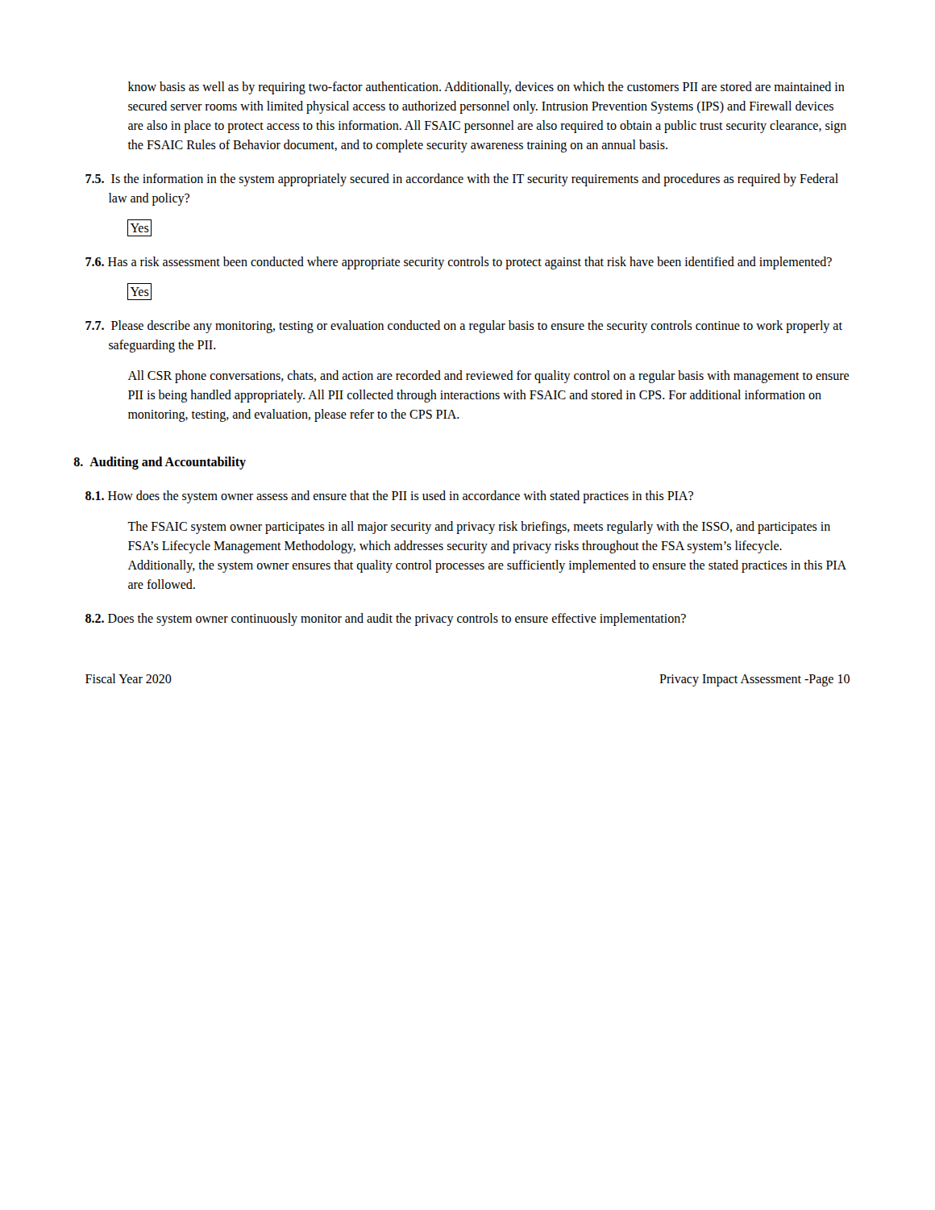know basis as well as by requiring two-factor authentication. Additionally, devices on which the customers PII are stored are maintained in secured server rooms with limited physical access to authorized personnel only. Intrusion Prevention Systems (IPS) and Firewall devices are also in place to protect access to this information. All FSAIC personnel are also required to obtain a public trust security clearance, sign the FSAIC Rules of Behavior document, and to complete security awareness training on an annual basis.
7.5. Is the information in the system appropriately secured in accordance with the IT security requirements and procedures as required by Federal law and policy?
Yes
7.6. Has a risk assessment been conducted where appropriate security controls to protect against that risk have been identified and implemented?
Yes
7.7. Please describe any monitoring, testing or evaluation conducted on a regular basis to ensure the security controls continue to work properly at safeguarding the PII.
All CSR phone conversations, chats, and action are recorded and reviewed for quality control on a regular basis with management to ensure PII is being handled appropriately. All PII collected through interactions with FSAIC and stored in CPS. For additional information on monitoring, testing, and evaluation, please refer to the CPS PIA.
8. Auditing and Accountability
8.1. How does the system owner assess and ensure that the PII is used in accordance with stated practices in this PIA?
The FSAIC system owner participates in all major security and privacy risk briefings, meets regularly with the ISSO, and participates in FSA’s Lifecycle Management Methodology, which addresses security and privacy risks throughout the FSA system’s lifecycle. Additionally, the system owner ensures that quality control processes are sufficiently implemented to ensure the stated practices in this PIA are followed.
8.2. Does the system owner continuously monitor and audit the privacy controls to ensure effective implementation?
Fiscal Year 2020 Privacy Impact Assessment -Page 10